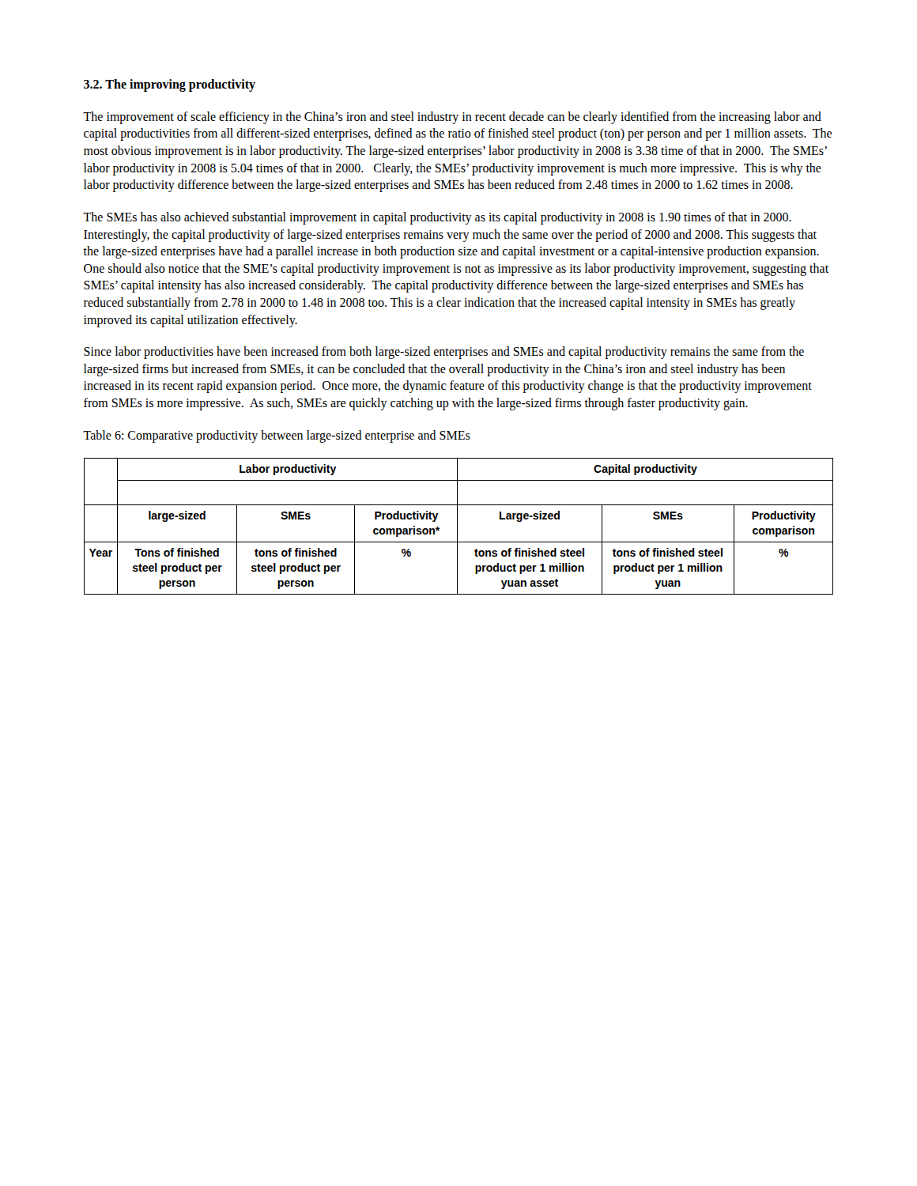3.2. The improving productivity
The improvement of scale efficiency in the China’s iron and steel industry in recent decade can be clearly identified from the increasing labor and capital productivities from all different-sized enterprises, defined as the ratio of finished steel product (ton) per person and per 1 million assets. The most obvious improvement is in labor productivity. The large-sized enterprises’ labor productivity in 2008 is 3.38 time of that in 2000. The SMEs’ labor productivity in 2008 is 5.04 times of that in 2000. Clearly, the SMEs’ productivity improvement is much more impressive. This is why the labor productivity difference between the large-sized enterprises and SMEs has been reduced from 2.48 times in 2000 to 1.62 times in 2008.
The SMEs has also achieved substantial improvement in capital productivity as its capital productivity in 2008 is 1.90 times of that in 2000. Interestingly, the capital productivity of large-sized enterprises remains very much the same over the period of 2000 and 2008. This suggests that the large-sized enterprises have had a parallel increase in both production size and capital investment or a capital-intensive production expansion. One should also notice that the SME’s capital productivity improvement is not as impressive as its labor productivity improvement, suggesting that SMEs’ capital intensity has also increased considerably. The capital productivity difference between the large-sized enterprises and SMEs has reduced substantially from 2.78 in 2000 to 1.48 in 2008 too. This is a clear indication that the increased capital intensity in SMEs has greatly improved its capital utilization effectively.
Since labor productivities have been increased from both large-sized enterprises and SMEs and capital productivity remains the same from the large-sized firms but increased from SMEs, it can be concluded that the overall productivity in the China’s iron and steel industry has been increased in its recent rapid expansion period. Once more, the dynamic feature of this productivity change is that the productivity improvement from SMEs is more impressive. As such, SMEs are quickly catching up with the large-sized firms through faster productivity gain.
Table 6: Comparative productivity between large-sized enterprise and SMEs
| | Labor productivity | Capital productivity |
| --- | --- | --- |
| | large-sized | SMEs | Productivity comparison* | Large-sized | SMEs | Productivity comparison |
| Year | Tons of finished steel product per person | tons of finished steel product per person | % | tons of finished steel product per 1 million yuan asset | tons of finished steel product per 1 million yuan | % |